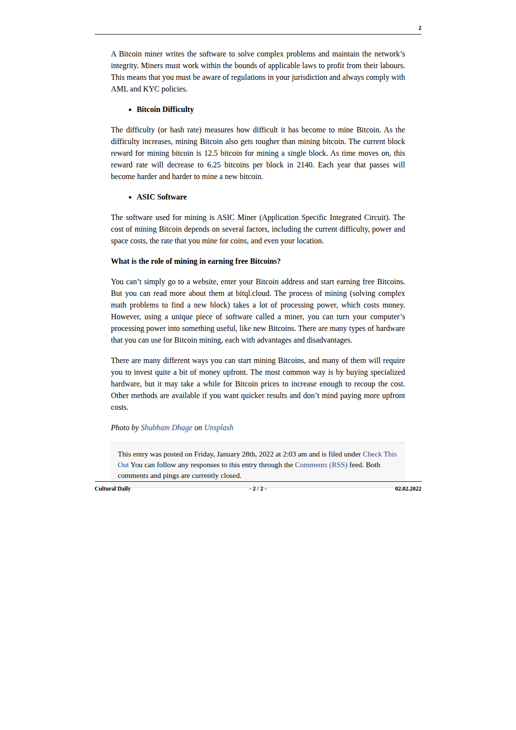2
A Bitcoin miner writes the software to solve complex problems and maintain the network’s integrity. Miners must work within the bounds of applicable laws to profit from their labours. This means that you must be aware of regulations in your jurisdiction and always comply with AML and KYC policies.
Bitcoin Difficulty
The difficulty (or hash rate) measures how difficult it has become to mine Bitcoin. As the difficulty increases, mining Bitcoin also gets tougher than mining bitcoin. The current block reward for mining bitcoin is 12.5 bitcoin for mining a single block. As time moves on, this reward rate will decrease to 6.25 bitcoins per block in 2140. Each year that passes will become harder and harder to mine a new bitcoin.
ASIC Software
The software used for mining is ASIC Miner (Application Specific Integrated Circuit). The cost of mining Bitcoin depends on several factors, including the current difficulty, power and space costs, the rate that you mine for coins, and even your location.
What is the role of mining in earning free Bitcoins?
You can’t simply go to a website, enter your Bitcoin address and start earning free Bitcoins. But you can read more about them at bitql.cloud. The process of mining (solving complex math problems to find a new block) takes a lot of processing power, which costs money. However, using a unique piece of software called a miner, you can turn your computer’s processing power into something useful, like new Bitcoins. There are many types of hardware that you can use for Bitcoin mining, each with advantages and disadvantages.
There are many different ways you can start mining Bitcoins, and many of them will require you to invest quite a bit of money upfront. The most common way is by buying specialized hardware, but it may take a while for Bitcoin prices to increase enough to recoup the cost. Other methods are available if you want quicker results and don’t mind paying more upfront costs.
Photo by Shubham Dhage on Unsplash
This entry was posted on Friday, January 28th, 2022 at 2:03 am and is filed under Check This Out You can follow any responses to this entry through the Comments (RSS) feed. Both comments and pings are currently closed.
Cultural Daily
- 2 / 2 -
02.02.2022